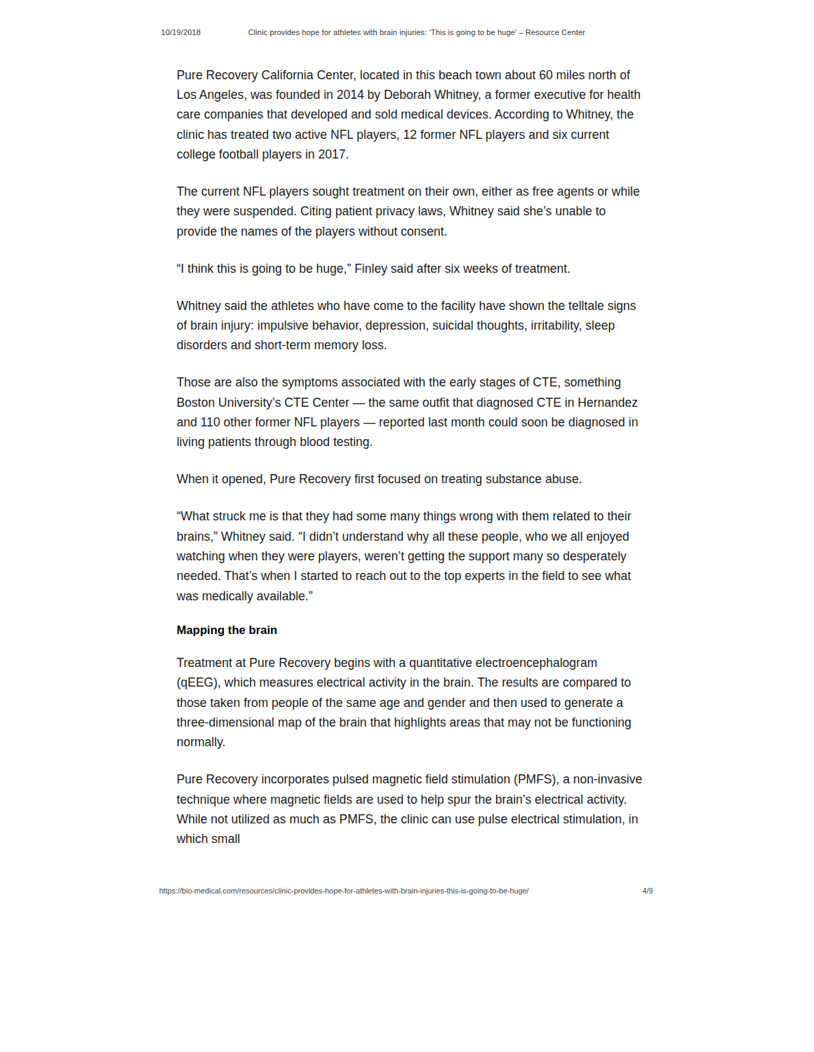10/19/2018 Clinic provides hope for athletes with brain injuries: ‘This is going to be huge’ – Resource Center
Pure Recovery California Center, located in this beach town about 60 miles north of Los Angeles, was founded in 2014 by Deborah Whitney, a former executive for health care companies that developed and sold medical devices. According to Whitney, the clinic has treated two active NFL players, 12 former NFL players and six current college football players in 2017.
The current NFL players sought treatment on their own, either as free agents or while they were suspended. Citing patient privacy laws, Whitney said she’s unable to provide the names of the players without consent.
“I think this is going to be huge,” Finley said after six weeks of treatment.
Whitney said the athletes who have come to the facility have shown the telltale signs of brain injury: impulsive behavior, depression, suicidal thoughts, irritability, sleep disorders and short-term memory loss.
Those are also the symptoms associated with the early stages of CTE, something Boston University’s CTE Center — the same outfit that diagnosed CTE in Hernandez and 110 other former NFL players — reported last month could soon be diagnosed in living patients through blood testing.
When it opened, Pure Recovery first focused on treating substance abuse.
“What struck me is that they had some many things wrong with them related to their brains,” Whitney said. “I didn’t understand why all these people, who we all enjoyed watching when they were players, weren’t getting the support many so desperately needed. That’s when I started to reach out to the top experts in the field to see what was medically available.”
Mapping the brain
Treatment at Pure Recovery begins with a quantitative electroencephalogram (qEEG), which measures electrical activity in the brain. The results are compared to those taken from people of the same age and gender and then used to generate a three-dimensional map of the brain that highlights areas that may not be functioning normally.
Pure Recovery incorporates pulsed magnetic field stimulation (PMFS), a non-invasive technique where magnetic fields are used to help spur the brain’s electrical activity. While not utilized as much as PMFS, the clinic can use pulse electrical stimulation, in which small
https://bio-medical.com/resources/clinic-provides-hope-for-athletes-with-brain-injuries-this-is-going-to-be-huge/ 4/9